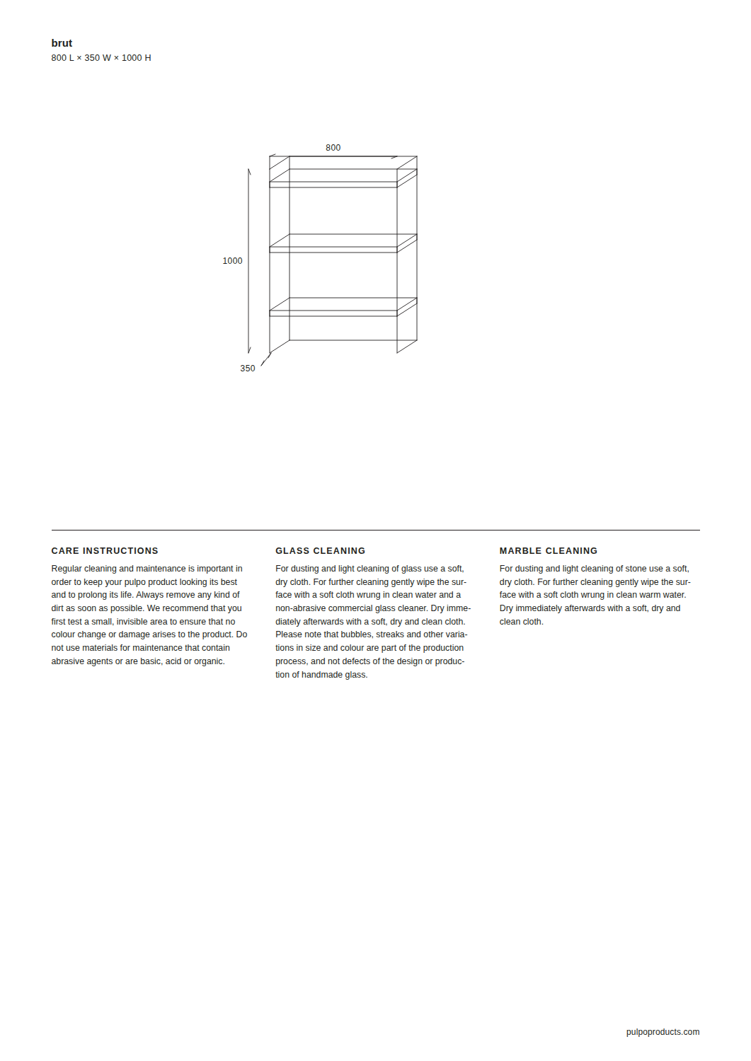brut
800 L × 350 W × 1000 H
800 1000 350
Care Instructions
Regular cleaning and maintenance is important in order to keep your pulpo product looking its best and to prolong its life. Always remove any kind of dirt as soon as possible. We recommend that you first test a small, invisible area to ensure that no colour change or damage arises to the product. Do not use materials for maintenance that contain abrasive agents or are basic, acid or organic.
Glass Cleaning
For dusting and light cleaning of glass use a soft, dry cloth. For further cleaning gently wipe the surface with a soft cloth wrung in clean water and a non-abrasive commercial glass cleaner. Dry immediately afterwards with a soft, dry and clean cloth. Please note that bubbles, streaks and other variations in size and colour are part of the production process, and not defects of the design or production of handmade glass.
Marble Cleaning
For dusting and light cleaning of stone use a soft, dry cloth. For further cleaning gently wipe the surface with a soft cloth wrung in clean warm water. Dry immediately afterwards with a soft, dry and clean cloth.
pulpoproducts.com